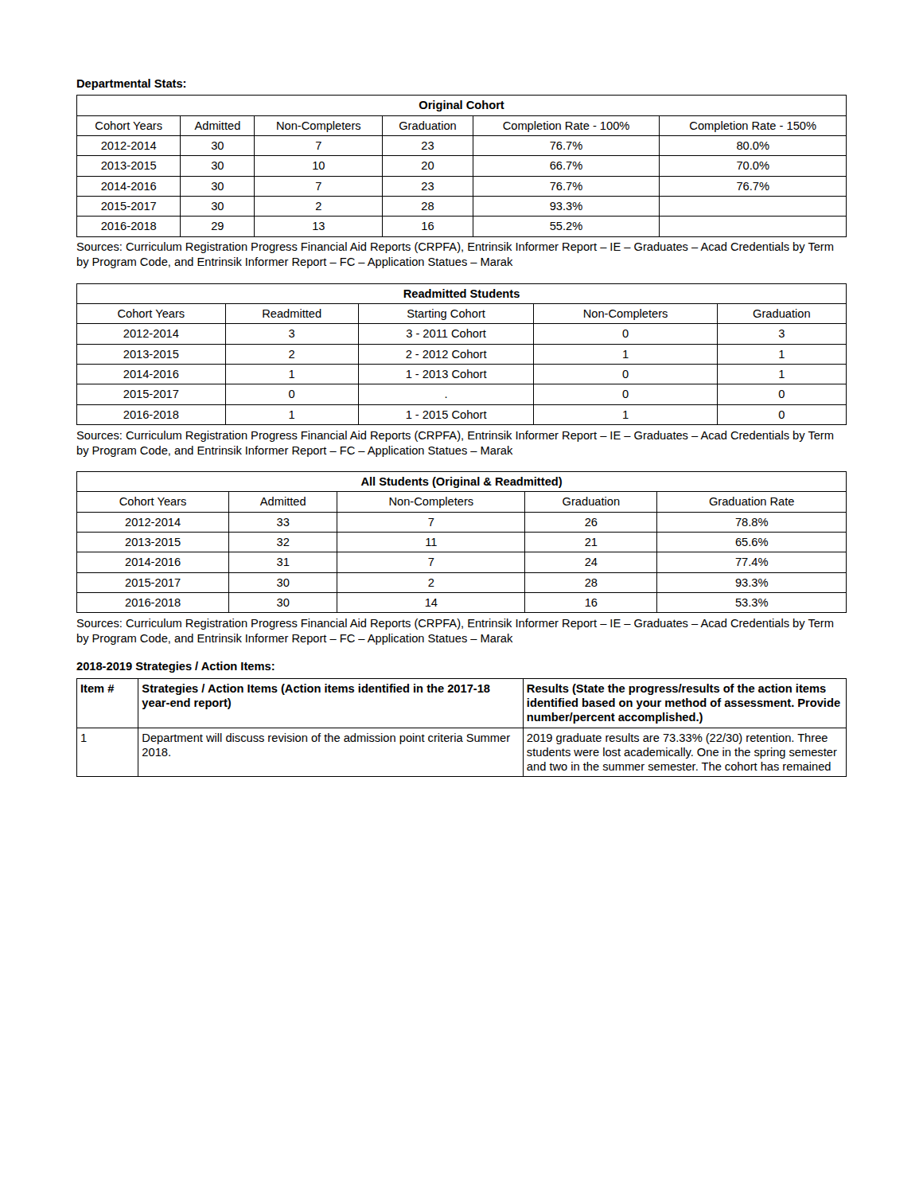Departmental Stats:
Original Cohort
| Cohort Years | Admitted | Non-Completers | Graduation | Completion Rate - 100% | Completion Rate - 150% |
| --- | --- | --- | --- | --- | --- |
| 2012-2014 | 30 | 7 | 23 | 76.7% | 80.0% |
| 2013-2015 | 30 | 10 | 20 | 66.7% | 70.0% |
| 2014-2016 | 30 | 7 | 23 | 76.7% | 76.7% |
| 2015-2017 | 30 | 2 | 28 | 93.3% | |
| 2016-2018 | 29 | 13 | 16 | 55.2% | |
Sources: Curriculum Registration Progress Financial Aid Reports (CRPFA), Entrinsik Informer Report – IE – Graduates – Acad Credentials by Term by Program Code, and Entrinsik Informer Report – FC – Application Statues – Marak
Readmitted Students
| Cohort Years | Readmitted | Starting Cohort | Non-Completers | Graduation |
| --- | --- | --- | --- | --- |
| 2012-2014 | 3 | 3 - 2011 Cohort | 0 | 3 |
| 2013-2015 | 2 | 2 - 2012 Cohort | 1 | 1 |
| 2014-2016 | 1 | 1 - 2013 Cohort | 0 | 1 |
| 2015-2017 | 0 | . | 0 | 0 |
| 2016-2018 | 1 | 1 - 2015 Cohort | 1 | 0 |
Sources: Curriculum Registration Progress Financial Aid Reports (CRPFA), Entrinsik Informer Report – IE – Graduates – Acad Credentials by Term by Program Code, and Entrinsik Informer Report – FC – Application Statues – Marak
All Students (Original & Readmitted)
| Cohort Years | Admitted | Non-Completers | Graduation | Graduation Rate |
| --- | --- | --- | --- | --- |
| 2012-2014 | 33 | 7 | 26 | 78.8% |
| 2013-2015 | 32 | 11 | 21 | 65.6% |
| 2014-2016 | 31 | 7 | 24 | 77.4% |
| 2015-2017 | 30 | 2 | 28 | 93.3% |
| 2016-2018 | 30 | 14 | 16 | 53.3% |
Sources: Curriculum Registration Progress Financial Aid Reports (CRPFA), Entrinsik Informer Report – IE – Graduates – Acad Credentials by Term by Program Code, and Entrinsik Informer Report – FC – Application Statues – Marak
2018-2019 Strategies / Action Items:
| Item # | Strategies / Action Items (Action items identified in the 2017-18 year-end report) | Results (State the progress/results of the action items identified based on your method of assessment. Provide number/percent accomplished.) |
| --- | --- | --- |
| 1 | Department will discuss revision of the admission point criteria Summer 2018. | 2019 graduate results are 73.33% (22/30) retention. Three students were lost academically. One in the spring semester and two in the summer semester. The cohort has remained |